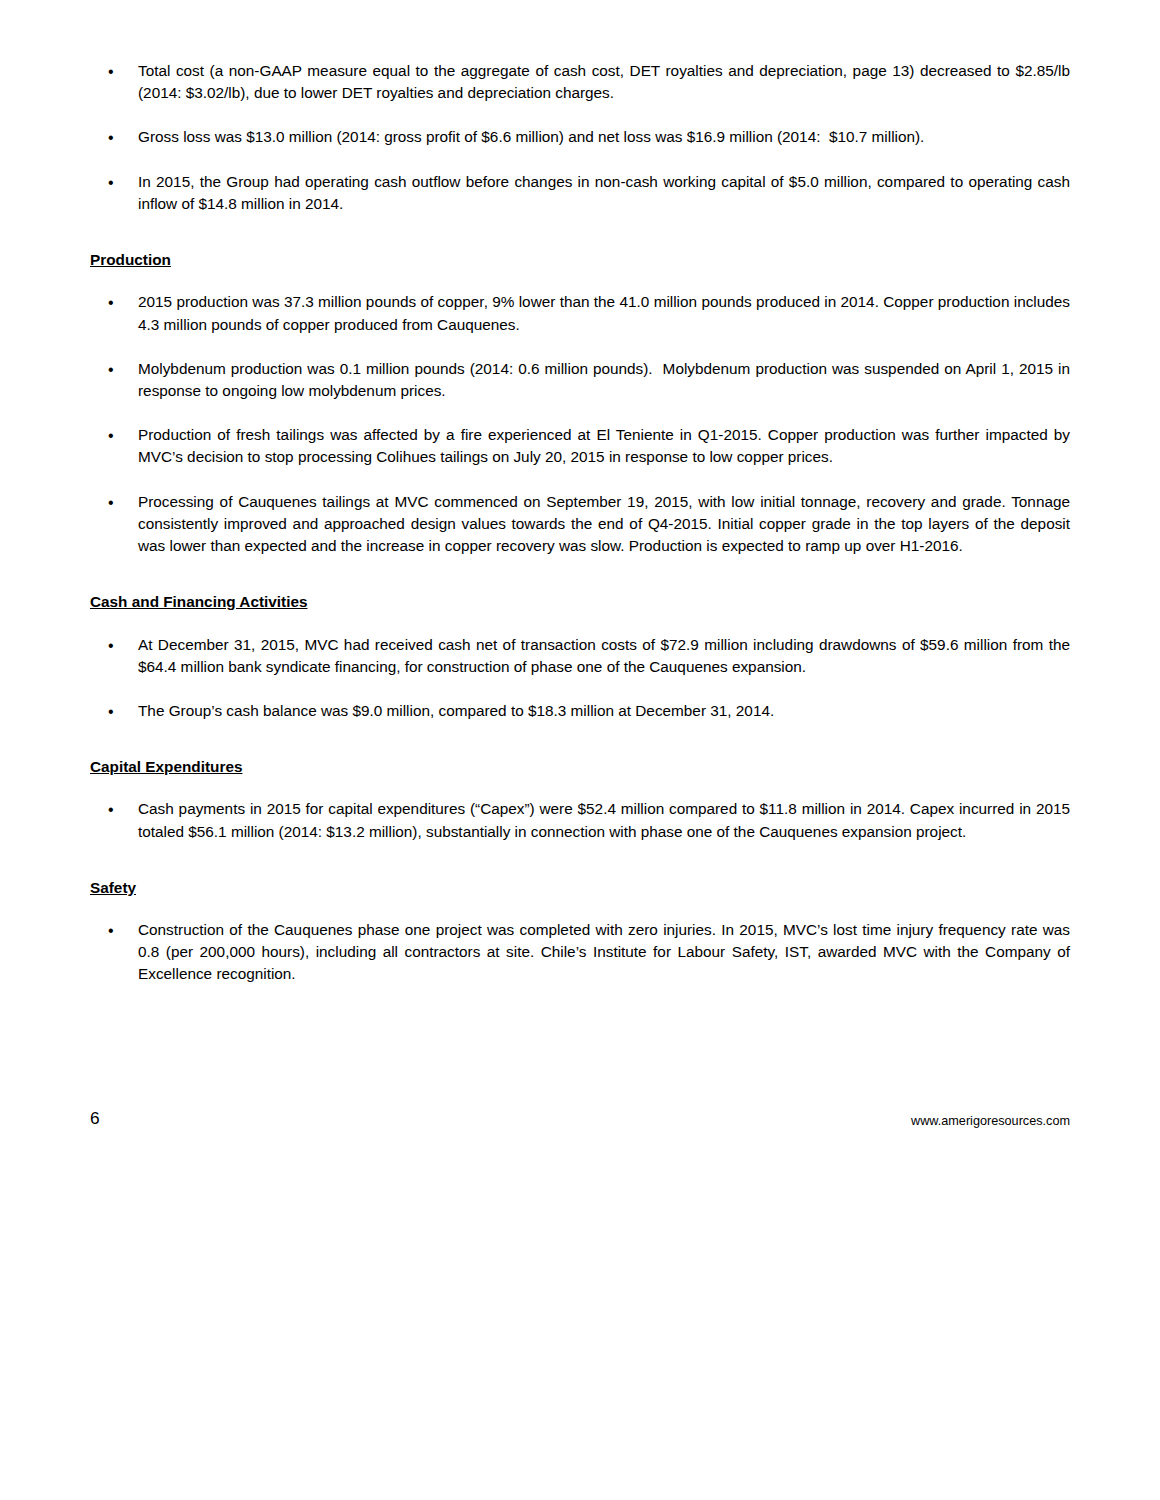Total cost (a non-GAAP measure equal to the aggregate of cash cost, DET royalties and depreciation, page 13) decreased to $2.85/lb (2014: $3.02/lb), due to lower DET royalties and depreciation charges.
Gross loss was $13.0 million (2014: gross profit of $6.6 million) and net loss was $16.9 million (2014: $10.7 million).
In 2015, the Group had operating cash outflow before changes in non-cash working capital of $5.0 million, compared to operating cash inflow of $14.8 million in 2014.
Production
2015 production was 37.3 million pounds of copper, 9% lower than the 41.0 million pounds produced in 2014. Copper production includes 4.3 million pounds of copper produced from Cauquenes.
Molybdenum production was 0.1 million pounds (2014: 0.6 million pounds). Molybdenum production was suspended on April 1, 2015 in response to ongoing low molybdenum prices.
Production of fresh tailings was affected by a fire experienced at El Teniente in Q1-2015. Copper production was further impacted by MVC’s decision to stop processing Colihues tailings on July 20, 2015 in response to low copper prices.
Processing of Cauquenes tailings at MVC commenced on September 19, 2015, with low initial tonnage, recovery and grade. Tonnage consistently improved and approached design values towards the end of Q4-2015. Initial copper grade in the top layers of the deposit was lower than expected and the increase in copper recovery was slow. Production is expected to ramp up over H1-2016.
Cash and Financing Activities
At December 31, 2015, MVC had received cash net of transaction costs of $72.9 million including drawdowns of $59.6 million from the $64.4 million bank syndicate financing, for construction of phase one of the Cauquenes expansion.
The Group’s cash balance was $9.0 million, compared to $18.3 million at December 31, 2014.
Capital Expenditures
Cash payments in 2015 for capital expenditures (“Capex”) were $52.4 million compared to $11.8 million in 2014. Capex incurred in 2015 totaled $56.1 million (2014: $13.2 million), substantially in connection with phase one of the Cauquenes expansion project.
Safety
Construction of the Cauquenes phase one project was completed with zero injuries. In 2015, MVC’s lost time injury frequency rate was 0.8 (per 200,000 hours), including all contractors at site. Chile’s Institute for Labour Safety, IST, awarded MVC with the Company of Excellence recognition.
6 www.amerigoresources.com